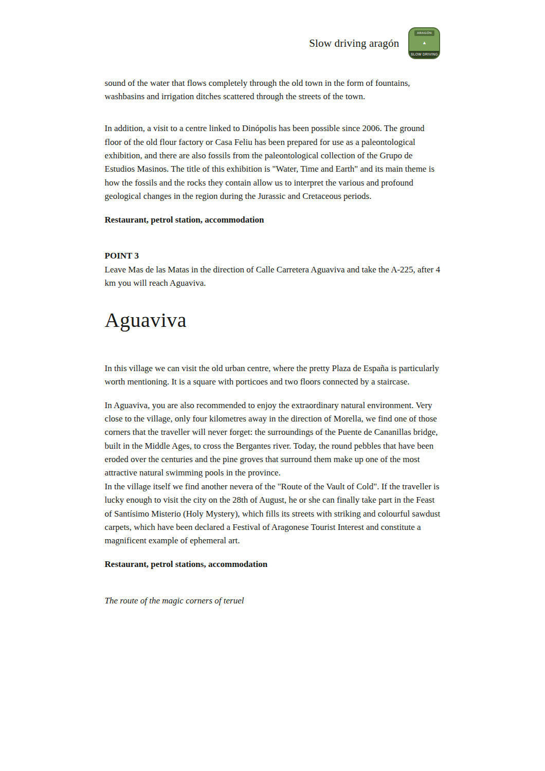Slow driving aragón
ARAGÓN ▲ SLOW DRIVING
sound of the water that flows completely through the old town in the form of fountains, washbasins and irrigation ditches scattered through the streets of the town.
In addition, a visit to a centre linked to Dinópolis has been possible since 2006. The ground floor of the old flour factory or Casa Feliu has been prepared for use as a paleontological exhibition, and there are also fossils from the paleontological collection of the Grupo de Estudios Masinos. The title of this exhibition is "Water, Time and Earth" and its main theme is how the fossils and the rocks they contain allow us to interpret the various and profound geological changes in the region during the Jurassic and Cretaceous periods.
Restaurant, petrol station, accommodation
POINT 3
Leave Mas de las Matas in the direction of Calle Carretera Aguaviva and take the A-225, after 4 km you will reach Aguaviva.
Aguaviva
In this village we can visit the old urban centre, where the pretty Plaza de España is particularly worth mentioning. It is a square with porticoes and two floors connected by a staircase.
In Aguaviva, you are also recommended to enjoy the extraordinary natural environment. Very close to the village, only four kilometres away in the direction of Morella, we find one of those corners that the traveller will never forget: the surroundings of the Puente de Cananillas bridge, built in the Middle Ages, to cross the Bergantes river. Today, the round pebbles that have been eroded over the centuries and the pine groves that surround them make up one of the most attractive natural swimming pools in the province.
In the village itself we find another nevera of the "Route of the Vault of Cold". If the traveller is lucky enough to visit the city on the 28th of August, he or she can finally take part in the Feast of Santísimo Misterio (Holy Mystery), which fills its streets with striking and colourful sawdust carpets, which have been declared a Festival of Aragonese Tourist Interest and constitute a magnificent example of ephemeral art.
Restaurant, petrol stations, accommodation
The route of the magic corners of teruel